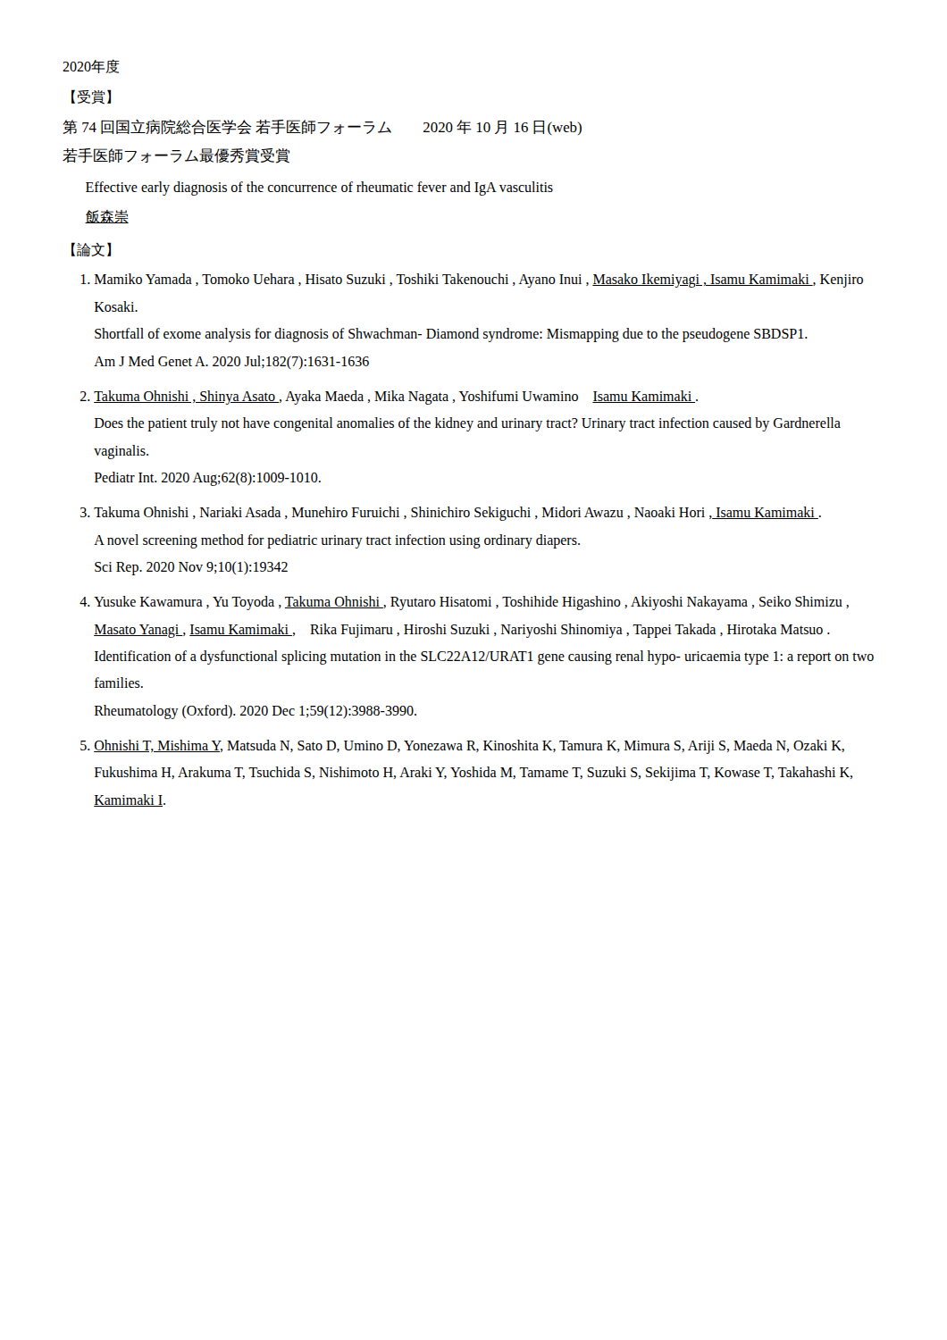2020年度
【受賞】
第 74 回国立病院総合医学会 若手医師フォーラム　　2020 年 10 月 16 日(web)
若手医師フォーラム最優秀賞受賞
Effective early diagnosis of the concurrence of rheumatic fever and IgA vasculitis
飯森崇
【論文】
Mamiko Yamada , Tomoko Uehara , Hisato Suzuki , Toshiki Takenouchi , Ayano Inui , Masako Ikemiyagi , Isamu Kamimaki , Kenjiro Kosaki. Shortfall of exome analysis for diagnosis of Shwachman- Diamond syndrome: Mismapping due to the pseudogene SBDSP1. Am J Med Genet A. 2020 Jul;182(7):1631-1636
Takuma Ohnishi , Shinya Asato , Ayaka Maeda , Mika Nagata , Yoshifumi Uwamino　Isamu Kamimaki . Does the patient truly not have congenital anomalies of the kidney and urinary tract? Urinary tract infection caused by Gardnerella vaginalis. Pediatr Int. 2020 Aug;62(8):1009-1010.
Takuma Ohnishi , Nariaki Asada , Munehiro Furuichi , Shinichiro Sekiguchi , Midori Awazu , Naoaki Hori , Isamu Kamimaki . A novel screening method for pediatric urinary tract infection using ordinary diapers. Sci Rep. 2020 Nov 9;10(1):19342
Yusuke Kawamura , Yu Toyoda , Takuma Ohnishi , Ryutaro Hisatomi , Toshihide Higashino , Akiyoshi Nakayama , Seiko Shimizu , Masato Yanagi , Isamu Kamimaki ,　Rika Fujimaru , Hiroshi Suzuki , Nariyoshi Shinomiya , Tappei Takada , Hirotaka Matsuo . Identification of a dysfunctional splicing mutation in the SLC22A12/URAT1 gene causing renal hypo- uricaemia type 1: a report on two families. Rheumatology (Oxford). 2020 Dec 1;59(12):3988-3990.
Ohnishi T, Mishima Y, Matsuda N, Sato D, Umino D, Yonezawa R, Kinoshita K, Tamura K, Mimura S, Ariji S, Maeda N, Ozaki K, Fukushima H, Arakuma T, Tsuchida S, Nishimoto H, Araki Y, Yoshida M, Tamame T, Suzuki S, Sekijima T, Kowase T, Takahashi K, Kamimaki I.